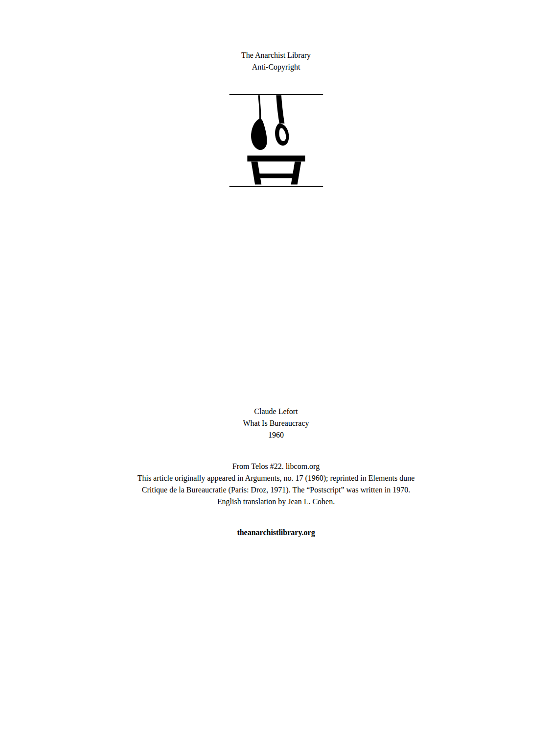The Anarchist Library Anti-Copyright
Anarchist Library emblem
Claude Lefort
What Is Bureaucracy
1960
From Telos #22. libcom.org
This article originally appeared in Arguments, no. 17 (1960); reprinted in Elements dune Critique de la Bureaucratie (Paris: Droz, 1971). The “Postscript” was written in 1970. English translation by Jean L. Cohen.
theanarchistlibrary.org